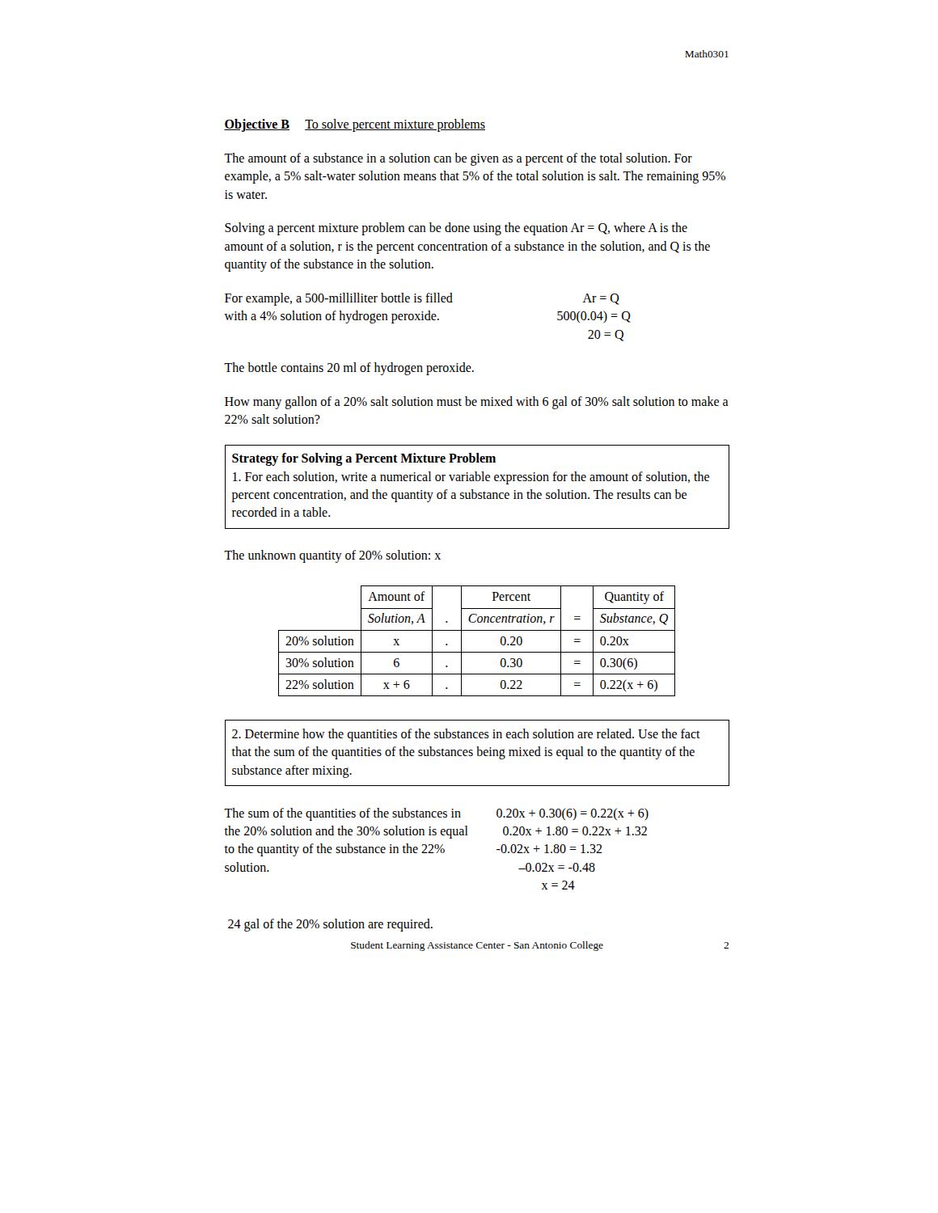Math0301
Objective B To solve percent mixture problems
The amount of a substance in a solution can be given as a percent of the total solution. For example, a 5% salt-water solution means that 5% of the total solution is salt. The remaining 95% is water.
Solving a percent mixture problem can be done using the equation Ar = Q, where A is the amount of a solution, r is the percent concentration of a substance in the solution, and Q is the quantity of the substance in the solution.
For example, a 500-millilliter bottle is filled
Ar = Q
with a 4% solution of hydrogen peroxide.
500(0.04) = Q
20 = Q
The bottle contains 20 ml of hydrogen peroxide.
How many gallon of a 20% salt solution must be mixed with 6 gal of 30% salt solution to make a 22% salt solution?
Strategy for Solving a Percent Mixture Problem
1. For each solution, write a numerical or variable expression for the amount of solution, the percent concentration, and the quantity of a substance in the solution. The results can be recorded in a table.
The unknown quantity of 20% solution: x
| | Amount of | | Percent | | Quantity of |
| | Solution, A | . | Concentration, r | = | Substance, Q |
| 20% solution | x | . | 0.20 | = | 0.20x |
| 30% solution | 6 | . | 0.30 | = | 0.30(6) |
| 22% solution | x + 6 | . | 0.22 | = | 0.22(x + 6) |
2. Determine how the quantities of the substances in each solution are related. Use the fact that the sum of the quantities of the substances being mixed is equal to the quantity of the substance after mixing.
The sum of the quantities of the substances in the 20% solution and the 30% solution is equal to the quantity of the substance in the 22% solution.
0.20x + 0.30(6) = 0.22(x + 6) 0.20x + 1.80 = 0.22x + 1.32 -0.02x + 1.80 = 1.32 –0.02x = -0.48 x = 24
24 gal of the 20% solution are required.
Student Learning Assistance Center - San Antonio College
2